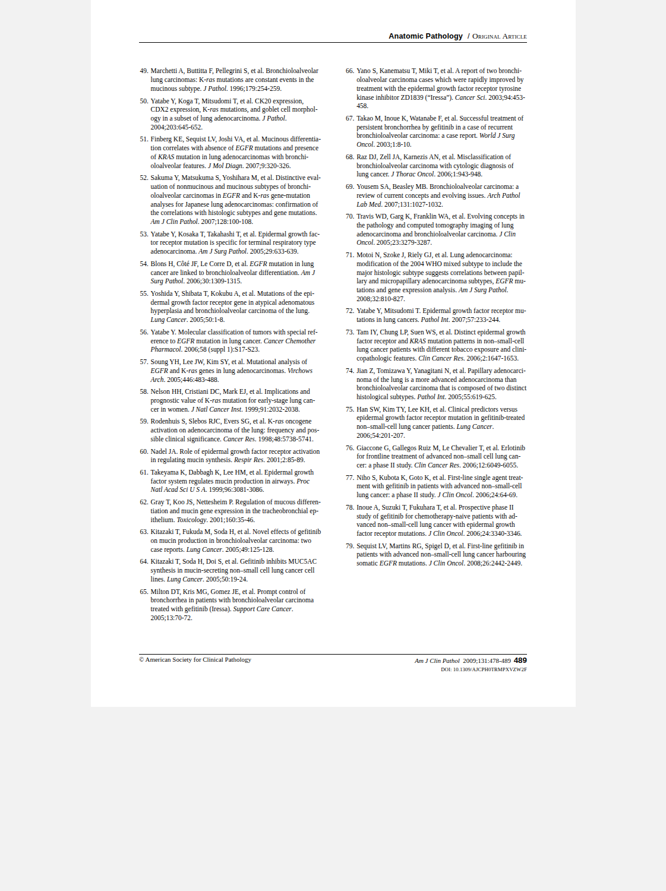Anatomic Pathology / Original Article
49. Marchetti A, Buttitta F, Pellegrini S, et al. Bronchioloalveolar lung carcinomas: K-ras mutations are constant events in the mucinous subtype. J Pathol. 1996;179:254-259.
50. Yatabe Y, Koga T, Mitsudomi T, et al. CK20 expression, CDX2 expression, K-ras mutations, and goblet cell morphology in a subset of lung adenocarcinoma. J Pathol. 2004;203:645-652.
51. Finberg KE, Sequist LV, Joshi VA, et al. Mucinous differentiation correlates with absence of EGFR mutations and presence of KRAS mutation in lung adenocarcinomas with bronchioloalveolar features. J Mol Diagn. 2007;9:320-326.
52. Sakuma Y, Matsukuma S, Yoshihara M, et al. Distinctive evaluation of nonmucinous and mucinous subtypes of bronchioloalveolar carcinomas in EGFR and K-ras gene-mutation analyses for Japanese lung adenocarcinomas: confirmation of the correlations with histologic subtypes and gene mutations. Am J Clin Pathol. 2007;128:100-108.
53. Yatabe Y, Kosaka T, Takahashi T, et al. Epidermal growth factor receptor mutation is specific for terminal respiratory type adenocarcinoma. Am J Surg Pathol. 2005;29:633-639.
54. Blons H, Côté JF, Le Corre D, et al. EGFR mutation in lung cancer are linked to bronchioloalveolar differentiation. Am J Surg Pathol. 2006;30:1309-1315.
55. Yoshida Y, Shibata T, Kokubu A, et al. Mutations of the epidermal growth factor receptor gene in atypical adenomatous hyperplasia and bronchioloalveolar carcinoma of the lung. Lung Cancer. 2005;50:1-8.
56. Yatabe Y. Molecular classification of tumors with special reference to EGFR mutation in lung cancer. Cancer Chemother Pharmacol. 2006;58 (suppl 1):S17-S23.
57. Soung YH, Lee JW, Kim SY, et al. Mutational analysis of EGFR and K-ras genes in lung adenocarcinomas. Virchows Arch. 2005;446:483-488.
58. Nelson HH, Cristiani DC, Mark EJ, et al. Implications and prognostic value of K-ras mutation for early-stage lung cancer in women. J Natl Cancer Inst. 1999;91:2032-2038.
59. Rodenhuis S, Slebos RJC, Evers SG, et al. K-ras oncogene activation on adenocarcinoma of the lung: frequency and possible clinical significance. Cancer Res. 1998;48:5738-5741.
60. Nadel JA. Role of epidermal growth factor receptor activation in regulating mucin synthesis. Respir Res. 2001;2:85-89.
61. Takeyama K, Dabbagh K, Lee HM, et al. Epidermal growth factor system regulates mucin production in airways. Proc Natl Acad Sci U S A. 1999;96:3081-3086.
62. Gray T, Koo JS, Nettesheim P. Regulation of mucous differentiation and mucin gene expression in the tracheobronchial epithelium. Toxicology. 2001;160:35-46.
63. Kitazaki T, Fukuda M, Soda H, et al. Novel effects of gefitinib on mucin production in bronchioloalveolar carcinoma: two case reports. Lung Cancer. 2005;49:125-128.
64. Kitazaki T, Soda H, Doi S, et al. Gefitinib inhibits MUC5AC synthesis in mucin-secreting non–small cell lung cancer cell lines. Lung Cancer. 2005;50:19-24.
65. Milton DT, Kris MG, Gomez JE, et al. Prompt control of bronchorrhea in patients with bronchioloalveolar carcinoma treated with gefitinib (Iressa). Support Care Cancer. 2005;13:70-72.
66. Yano S, Kanematsu T, Miki T, et al. A report of two bronchioloalveolar carcinoma cases which were rapidly improved by treatment with the epidermal growth factor receptor tyrosine kinase inhibitor ZD1839 (“Iressa”). Cancer Sci. 2003;94:453-458.
67. Takao M, Inoue K, Watanabe F, et al. Successful treatment of persistent bronchorrhea by gefitinib in a case of recurrent bronchioloalveolar carcinoma: a case report. World J Surg Oncol. 2003;1:8-10.
68. Raz DJ, Zell JA, Karnezis AN, et al. Misclassification of bronchioloalveolar carcinoma with cytologic diagnosis of lung cancer. J Thorac Oncol. 2006;1:943-948.
69. Yousem SA, Beasley MB. Bronchioloalveolar carcinoma: a review of current concepts and evolving issues. Arch Pathol Lab Med. 2007;131:1027-1032.
70. Travis WD, Garg K, Franklin WA, et al. Evolving concepts in the pathology and computed tomography imaging of lung adenocarcinoma and bronchioloalveolar carcinoma. J Clin Oncol. 2005;23:3279-3287.
71. Motoi N, Szoke J, Riely GJ, et al. Lung adenocarcinoma: modification of the 2004 WHO mixed subtype to include the major histologic subtype suggests correlations between papillary and micropapillary adenocarcinoma subtypes, EGFR mutations and gene expression analysis. Am J Surg Pathol. 2008;32:810-827.
72. Yatabe Y, Mitsudomi T. Epidermal growth factor receptor mutations in lung cancers. Pathol Int. 2007;57:233-244.
73. Tam IY, Chung LP, Suen WS, et al. Distinct epidermal growth factor receptor and KRAS mutation patterns in non–small-cell lung cancer patients with different tobacco exposure and clinicopathologic features. Clin Cancer Res. 2006;2:1647-1653.
74. Jian Z, Tomizawa Y, Yanagitani N, et al. Papillary adenocarcinoma of the lung is a more advanced adenocarcinoma than bronchioloalveolar carcinoma that is composed of two distinct histological subtypes. Pathol Int. 2005;55:619-625.
75. Han SW, Kim TY, Lee KH, et al. Clinical predictors versus epidermal growth factor receptor mutation in gefitinib-treated non–small-cell lung cancer patients. Lung Cancer. 2006;54:201-207.
76. Giaccone G, Gallegos Ruiz M, Le Chevalier T, et al. Erlotinib for frontline treatment of advanced non–small cell lung cancer: a phase II study. Clin Cancer Res. 2006;12:6049-6055.
77. Niho S, Kubota K, Goto K, et al. First-line single agent treatment with gefitinib in patients with advanced non–small-cell lung cancer: a phase II study. J Clin Oncol. 2006;24:64-69.
78. Inoue A, Suzuki T, Fukuhara T, et al. Prospective phase II study of gefitinib for chemotherapy-naive patients with advanced non–small-cell lung cancer with epidermal growth factor receptor mutations. J Clin Oncol. 2006;24:3340-3346.
79. Sequist LV, Martins RG, Spigel D, et al. First-line gefitinib in patients with advanced non–small-cell lung cancer harbouring somatic EGFR mutations. J Clin Oncol. 2008;26:2442-2449.
© American Society for Clinical Pathology
Am J Clin Pathol 2009;131:478-489489
DOI: 10.1309/AJCPH0TRMPXVZW2F